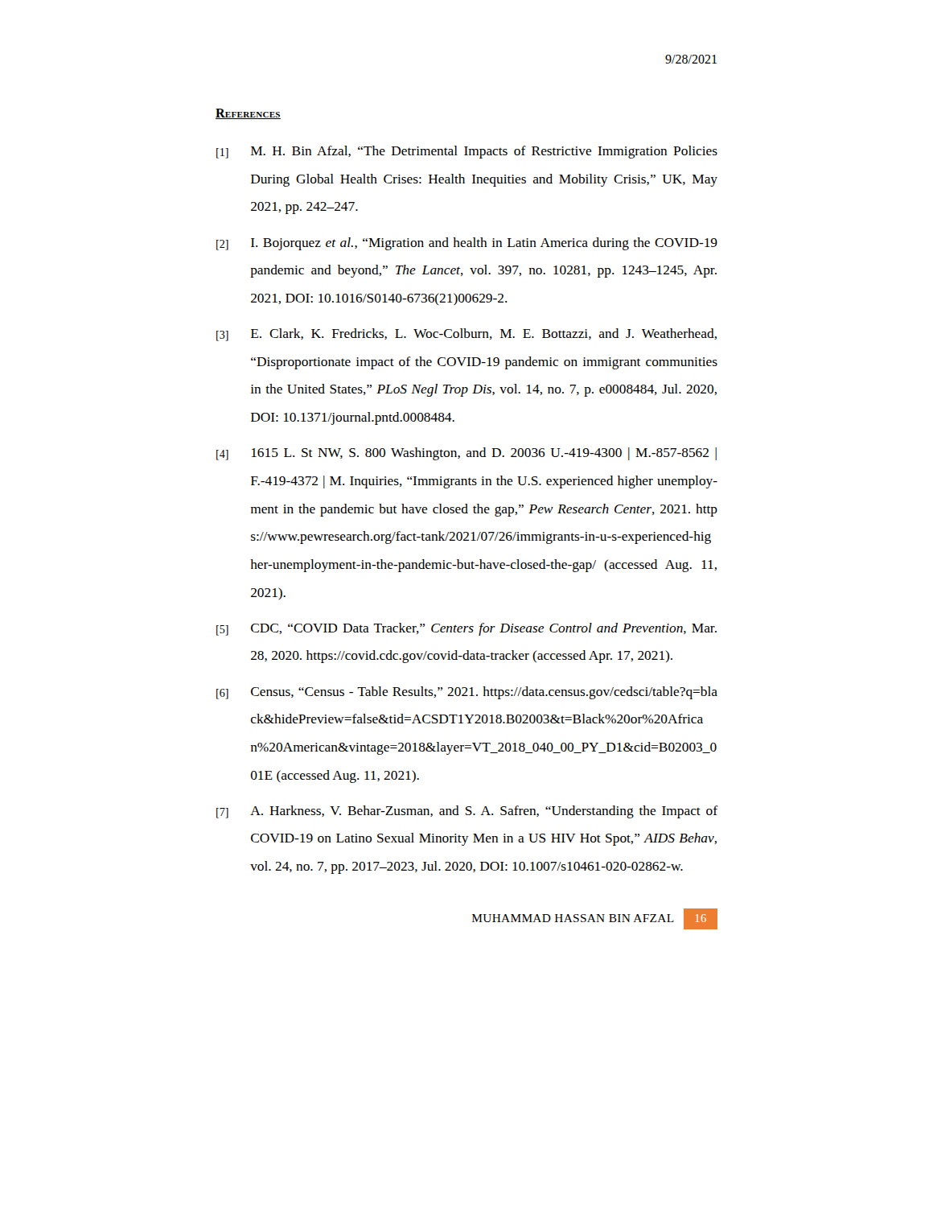9/28/2021
References
[1] M. H. Bin Afzal, “The Detrimental Impacts of Restrictive Immigration Policies During Global Health Crises: Health Inequities and Mobility Crisis,” UK, May 2021, pp. 242–247.
[2] I. Bojorquez et al., “Migration and health in Latin America during the COVID-19 pandemic and beyond,” The Lancet, vol. 397, no. 10281, pp. 1243–1245, Apr. 2021, DOI: 10.1016/S0140-6736(21)00629-2.
[3] E. Clark, K. Fredricks, L. Woc-Colburn, M. E. Bottazzi, and J. Weatherhead, “Disproportionate impact of the COVID-19 pandemic on immigrant communities in the United States,” PLoS Negl Trop Dis, vol. 14, no. 7, p. e0008484, Jul. 2020, DOI: 10.1371/journal.pntd.0008484.
[4] 1615 L. St NW, S. 800 Washington, and D. 20036 U.-419-4300 | M.-857-8562 | F.-419-4372 | M. Inquiries, “Immigrants in the U.S. experienced higher unemployment in the pandemic but have closed the gap,” Pew Research Center, 2021. https://www.pewresearch.org/fact-tank/2021/07/26/immigrants-in-u-s-experienced-higher-unemployment-in-the-pandemic-but-have-closed-the-gap/ (accessed Aug. 11, 2021).
[5] CDC, “COVID Data Tracker,” Centers for Disease Control and Prevention, Mar. 28, 2020. https://covid.cdc.gov/covid-data-tracker (accessed Apr. 17, 2021).
[6] Census, “Census - Table Results,” 2021. https://data.census.gov/cedsci/table?q=black&hidePreview=false&tid=ACSDT1Y2018.B02003&t=Black%20or%20African%20American&vintage=2018&layer=VT_2018_040_00_PY_D1&cid=B02003_001E (accessed Aug. 11, 2021).
[7] A. Harkness, V. Behar-Zusman, and S. A. Safren, “Understanding the Impact of COVID-19 on Latino Sexual Minority Men in a US HIV Hot Spot,” AIDS Behav, vol. 24, no. 7, pp. 2017–2023, Jul. 2020, DOI: 10.1007/s10461-020-02862-w.
Muhammad Hassan Bin Afzal 16